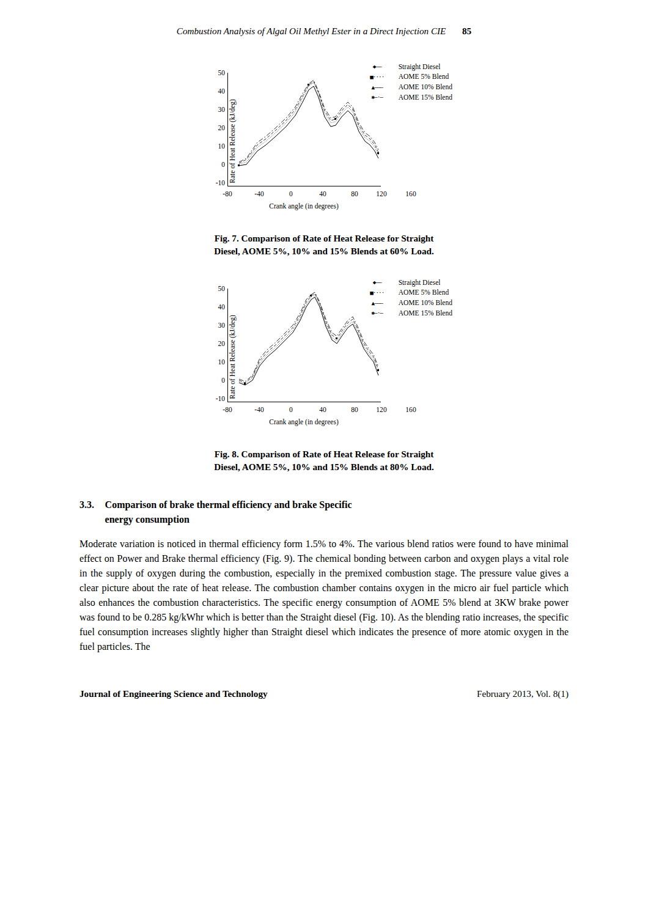Combustion Analysis of Algal Oil Methyl Ester in a Direct Injection CIE 85
◆——Straight Diesel
■····AOME 5% Blend
▲–––AOME 10% Blend
✱–·–AOME 15% Blend
Rate of Heat Release (kJ/deg)
50 40 30 20 10 0 -10
-80 -40 0 40 80 120 160
Crank angle (in degrees)
Fig. 7. Comparison of Rate of Heat Release for Straight
Diesel, AOME 5%, 10% and 15% Blends at 60% Load.
◆——Straight Diesel
■····AOME 5% Blend
▲–––AOME 10% Blend
✱–·–AOME 15% Blend
Rate of Heat Release (kJ/deg)
50 40 30 20 10 0 -10
-80 -40 0 40 80 120 160
Crank angle (in degrees)
Fig. 8. Comparison of Rate of Heat Release for Straight
Diesel, AOME 5%, 10% and 15% Blends at 80% Load.
3.3. Comparison of brake thermal efficiency and brake Specific energy consumption
Moderate variation is noticed in thermal efficiency form 1.5% to 4%. The various blend ratios were found to have minimal effect on Power and Brake thermal efficiency (Fig. 9). The chemical bonding between carbon and oxygen plays a vital role in the supply of oxygen during the combustion, especially in the premixed combustion stage. The pressure value gives a clear picture about the rate of heat release. The combustion chamber contains oxygen in the micro air fuel particle which also enhances the combustion characteristics. The specific energy consumption of AOME 5% blend at 3KW brake power was found to be 0.285 kg/kWhr which is better than the Straight diesel (Fig. 10). As the blending ratio increases, the specific fuel consumption increases slightly higher than Straight diesel which indicates the presence of more atomic oxygen in the fuel particles. The
Journal of Engineering Science and Technology February 2013, Vol. 8(1)